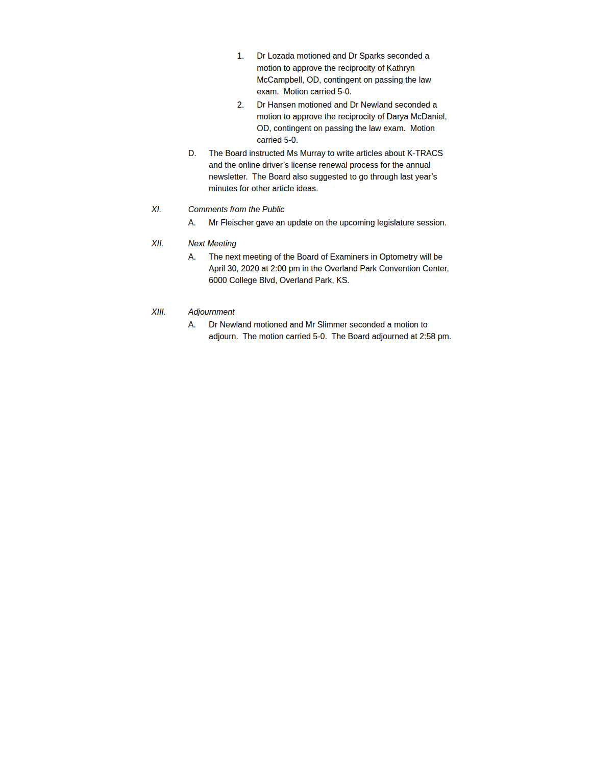1. Dr Lozada motioned and Dr Sparks seconded a motion to approve the reciprocity of Kathryn McCampbell, OD, contingent on passing the law exam. Motion carried 5-0.
2. Dr Hansen motioned and Dr Newland seconded a motion to approve the reciprocity of Darya McDaniel, OD, contingent on passing the law exam. Motion carried 5-0.
D. The Board instructed Ms Murray to write articles about K-TRACS and the online driver’s license renewal process for the annual newsletter. The Board also suggested to go through last year’s minutes for other article ideas.
XI. Comments from the Public
A. Mr Fleischer gave an update on the upcoming legislature session.
XII. Next Meeting
A. The next meeting of the Board of Examiners in Optometry will be April 30, 2020 at 2:00 pm in the Overland Park Convention Center, 6000 College Blvd, Overland Park, KS.
XIII. Adjournment
A. Dr Newland motioned and Mr Slimmer seconded a motion to adjourn. The motion carried 5-0. The Board adjourned at 2:58 pm.